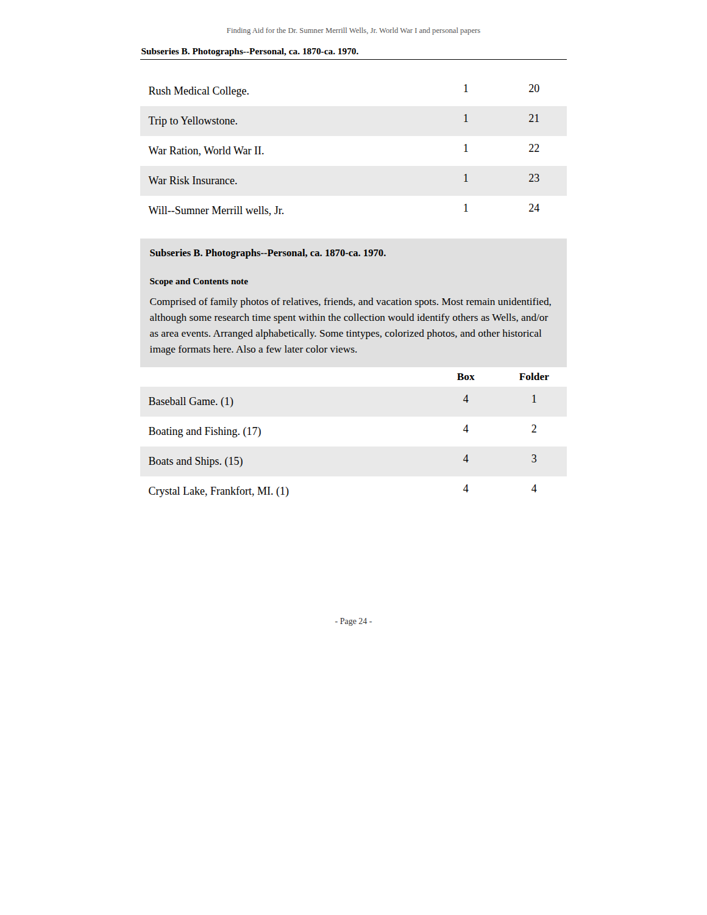Finding Aid for the Dr. Sumner Merrill Wells, Jr. World War I and personal papers
Subseries B. Photographs--Personal, ca. 1870-ca. 1970.
| Rush Medical College. | 1 | 20 |
| Trip to Yellowstone. | 1 | 21 |
| War Ration, World War II. | 1 | 22 |
| War Risk Insurance. | 1 | 23 |
| Will--Sumner Merrill wells, Jr. | 1 | 24 |
Subseries B. Photographs--Personal, ca. 1870-ca. 1970.
Scope and Contents note
Comprised of family photos of relatives, friends, and vacation spots. Most remain unidentified, although some research time spent within the collection would identify others as Wells, and/or as area events. Arranged alphabetically. Some tintypes, colorized photos, and other historical image formats here. Also a few later color views.
| | Box | Folder |
| Baseball Game. (1) | 4 | 1 |
| Boating and Fishing. (17) | 4 | 2 |
| Boats and Ships. (15) | 4 | 3 |
| Crystal Lake, Frankfort, MI. (1) | 4 | 4 |
- Page 24 -